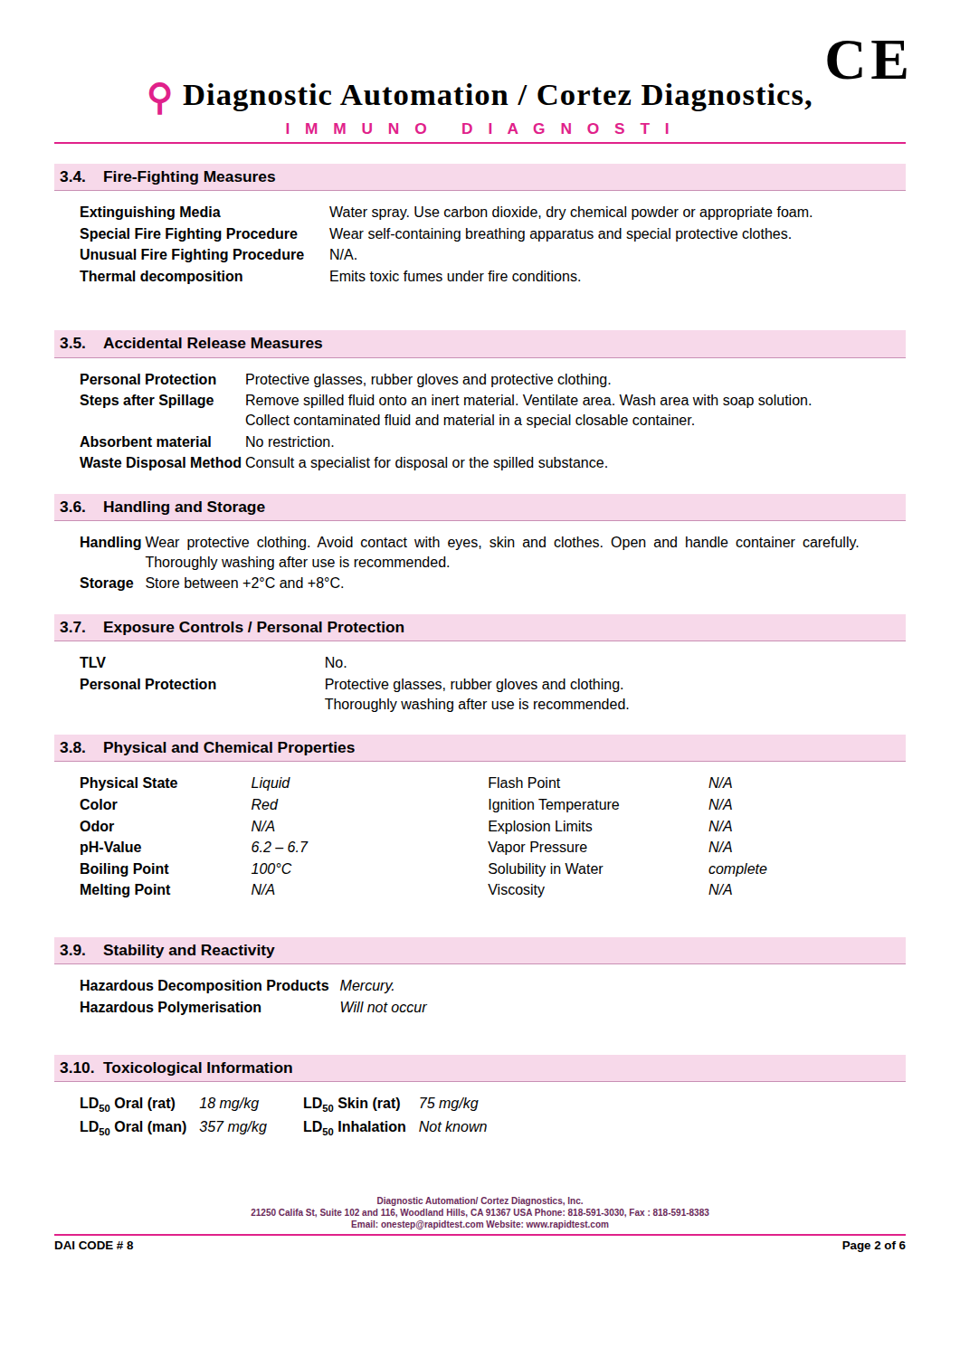C E
⚲ Diagnostic Automation / Cortez Diagnostics,
I M M U N O D I A G N O S T I
3.4. Fire-Fighting Measures
| Extinguishing Media | Water spray. Use carbon dioxide, dry chemical powder or appropriate foam. |
| Special Fire Fighting Procedure | Wear self-containing breathing apparatus and special protective clothes. |
| Unusual Fire Fighting Procedure | N/A. |
| Thermal decomposition | Emits toxic fumes under fire conditions. |
3.5. Accidental Release Measures
| Personal Protection | Protective glasses, rubber gloves and protective clothing. |
| Steps after Spillage | Remove spilled fluid onto an inert material. Ventilate area. Wash area with soap solution. Collect contaminated fluid and material in a special closable container. |
| Absorbent material | No restriction. |
| Waste Disposal Method | Consult a specialist for disposal or the spilled substance. |
3.6. Handling and Storage
| Handling | Wear protective clothing. Avoid contact with eyes, skin and clothes. Open and handle container carefully. Thoroughly washing after use is recommended. |
| Storage | Store between +2°C and +8°C. |
3.7. Exposure Controls / Personal Protection
| TLV | No. |
| Personal Protection | Protective glasses, rubber gloves and clothing. Thoroughly washing after use is recommended. |
3.8. Physical and Chemical Properties
| Physical State | Liquid | Flash Point | N/A |
| Color | Red | Ignition Temperature | N/A |
| Odor | N/A | Explosion Limits | N/A |
| pH-Value | 6.2 – 6.7 | Vapor Pressure | N/A |
| Boiling Point | 100°C | Solubility in Water | complete |
| Melting Point | N/A | Viscosity | N/A |
3.9. Stability and Reactivity
| Hazardous Decomposition Products | Mercury. |
| Hazardous Polymerisation | Will not occur |
3.10. Toxicological Information
| LD 50 Oral (rat) | 18 mg/kg | LD 50 Skin (rat) | 75 mg/kg |
| LD 50 Oral (man) | 357 mg/kg | LD 50 Inhalation | Not known |
Diagnostic Automation/ Cortez Diagnostics, Inc.
21250 Califa St, Suite 102 and 116, Woodland Hills, CA 91367 USA Phone: 818-591-3030, Fax : 818-591-8383
Email: onestep@rapidtest.com Website: www.rapidtest.com
DAI CODE # 8 Page 2 of 6